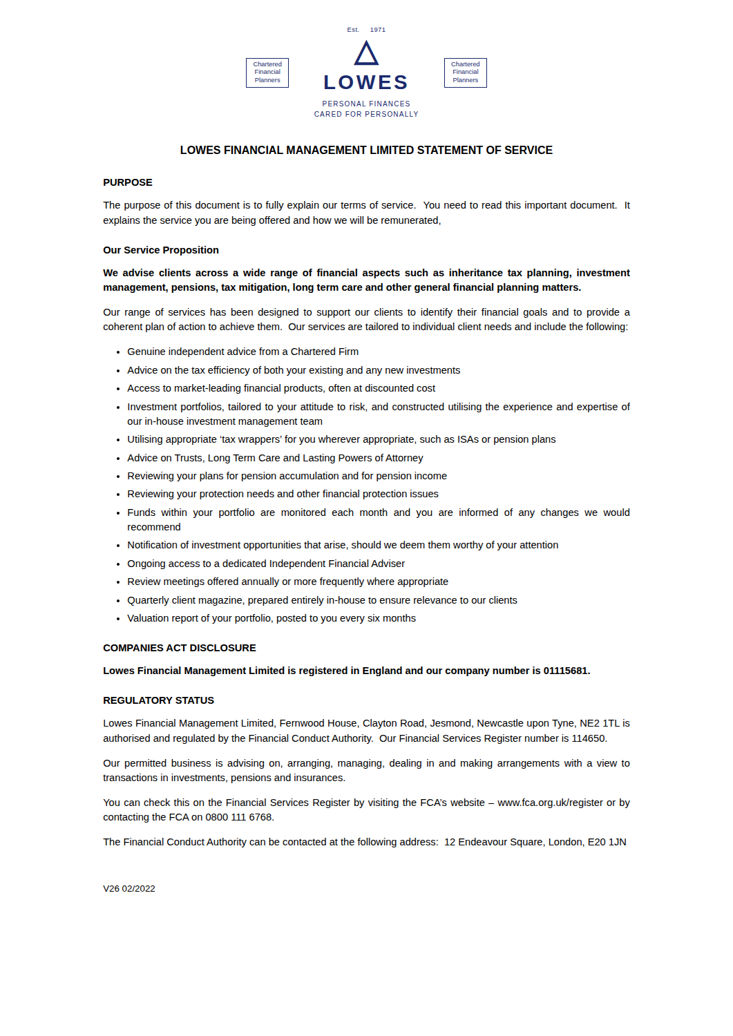Chartered Financial Planners
Est. 1971
△
LOWES
PERSONAL FINANCES
CARED FOR PERSONALLY
Chartered Financial Planners
LOWES FINANCIAL MANAGEMENT LIMITED STATEMENT OF SERVICE
PURPOSE
The purpose of this document is to fully explain our terms of service. You need to read this important document. It explains the service you are being offered and how we will be remunerated,
Our Service Proposition
We advise clients across a wide range of financial aspects such as inheritance tax planning, investment management, pensions, tax mitigation, long term care and other general financial planning matters.
Our range of services has been designed to support our clients to identify their financial goals and to provide a coherent plan of action to achieve them. Our services are tailored to individual client needs and include the following:
Genuine independent advice from a Chartered Firm
Advice on the tax efficiency of both your existing and any new investments
Access to market-leading financial products, often at discounted cost
Investment portfolios, tailored to your attitude to risk, and constructed utilising the experience and expertise of our in-house investment management team
Utilising appropriate ‘tax wrappers’ for you wherever appropriate, such as ISAs or pension plans
Advice on Trusts, Long Term Care and Lasting Powers of Attorney
Reviewing your plans for pension accumulation and for pension income
Reviewing your protection needs and other financial protection issues
Funds within your portfolio are monitored each month and you are informed of any changes we would recommend
Notification of investment opportunities that arise, should we deem them worthy of your attention
Ongoing access to a dedicated Independent Financial Adviser
Review meetings offered annually or more frequently where appropriate
Quarterly client magazine, prepared entirely in-house to ensure relevance to our clients
Valuation report of your portfolio, posted to you every six months
COMPANIES ACT DISCLOSURE
Lowes Financial Management Limited is registered in England and our company number is 01115681.
REGULATORY STATUS
Lowes Financial Management Limited, Fernwood House, Clayton Road, Jesmond, Newcastle upon Tyne, NE2 1TL is authorised and regulated by the Financial Conduct Authority. Our Financial Services Register number is 114650.
Our permitted business is advising on, arranging, managing, dealing in and making arrangements with a view to transactions in investments, pensions and insurances.
You can check this on the Financial Services Register by visiting the FCA’s website – www.fca.org.uk/register or by contacting the FCA on 0800 111 6768.
The Financial Conduct Authority can be contacted at the following address: 12 Endeavour Square, London, E20 1JN
V26 02/2022